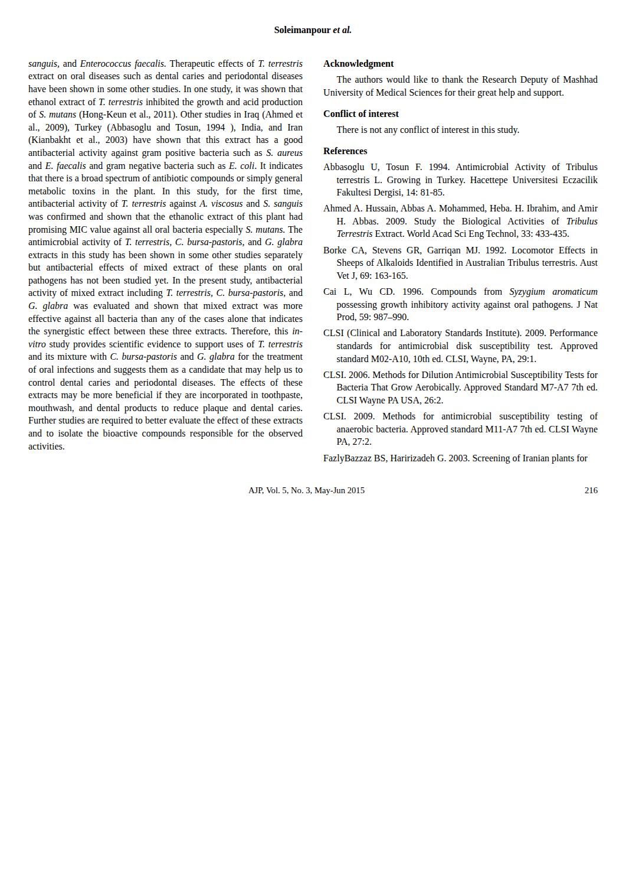Soleimanpour et al.
sanguis, and Enterococcus faecalis. Therapeutic effects of T. terrestris extract on oral diseases such as dental caries and periodontal diseases have been shown in some other studies. In one study, it was shown that ethanol extract of T. terrestris inhibited the growth and acid production of S. mutans (Hong-Keun et al., 2011). Other studies in Iraq (Ahmed et al., 2009), Turkey (Abbasoglu and Tosun, 1994 ), India, and Iran (Kianbakht et al., 2003) have shown that this extract has a good antibacterial activity against gram positive bacteria such as S. aureus and E. faecalis and gram negative bacteria such as E. coli. It indicates that there is a broad spectrum of antibiotic compounds or simply general metabolic toxins in the plant. In this study, for the first time, antibacterial activity of T. terrestris against A. viscosus and S. sanguis was confirmed and shown that the ethanolic extract of this plant had promising MIC value against all oral bacteria especially S. mutans. The antimicrobial activity of T. terrestris, C. bursa-pastoris, and G. glabra extracts in this study has been shown in some other studies separately but antibacterial effects of mixed extract of these plants on oral pathogens has not been studied yet. In the present study, antibacterial activity of mixed extract including T. terrestris, C. bursa-pastoris, and G. glabra was evaluated and shown that mixed extract was more effective against all bacteria than any of the cases alone that indicates the synergistic effect between these three extracts. Therefore, this in-vitro study provides scientific evidence to support uses of T. terrestris and its mixture with C. bursa-pastoris and G. glabra for the treatment of oral infections and suggests them as a candidate that may help us to control dental caries and periodontal diseases. The effects of these extracts may be more beneficial if they are incorporated in toothpaste, mouthwash, and dental products to reduce plaque and dental caries. Further studies are required to better evaluate the effect of these extracts and to isolate the bioactive compounds responsible for the observed activities.
Acknowledgment
The authors would like to thank the Research Deputy of Mashhad University of Medical Sciences for their great help and support.
Conflict of interest
There is not any conflict of interest in this study.
References
Abbasoglu U, Tosun F. 1994. Antimicrobial Activity of Tribulus terrestris L. Growing in Turkey. Hacettepe Universitesi Eczacilik Fakultesi Dergisi, 14: 81-85.
Ahmed A. Hussain, Abbas A. Mohammed, Heba. H. Ibrahim, and Amir H. Abbas. 2009. Study the Biological Activities of Tribulus Terrestris Extract. World Acad Sci Eng Technol, 33: 433-435.
Borke CA, Stevens GR, Garriqan MJ. 1992. Locomotor Effects in Sheeps of Alkaloids Identified in Australian Tribulus terrestris. Aust Vet J, 69: 163-165.
Cai L, Wu CD. 1996. Compounds from Syzygium aromaticum possessing growth inhibitory activity against oral pathogens. J Nat Prod, 59: 987–990.
CLSI (Clinical and Laboratory Standards Institute). 2009. Performance standards for antimicrobial disk susceptibility test. Approved standard M02-A10, 10th ed. CLSI, Wayne, PA, 29:1.
CLSI. 2006. Methods for Dilution Antimicrobial Susceptibility Tests for Bacteria That Grow Aerobically. Approved Standard M7-A7 7th ed. CLSI Wayne PA USA, 26:2.
CLSI. 2009. Methods for antimicrobial susceptibility testing of anaerobic bacteria. Approved standard M11-A7 7th ed. CLSI Wayne PA, 27:2.
FazlyBazzaz BS, Haririzadeh G. 2003. Screening of Iranian plants for
AJP, Vol. 5, No. 3, May-Jun 2015 216